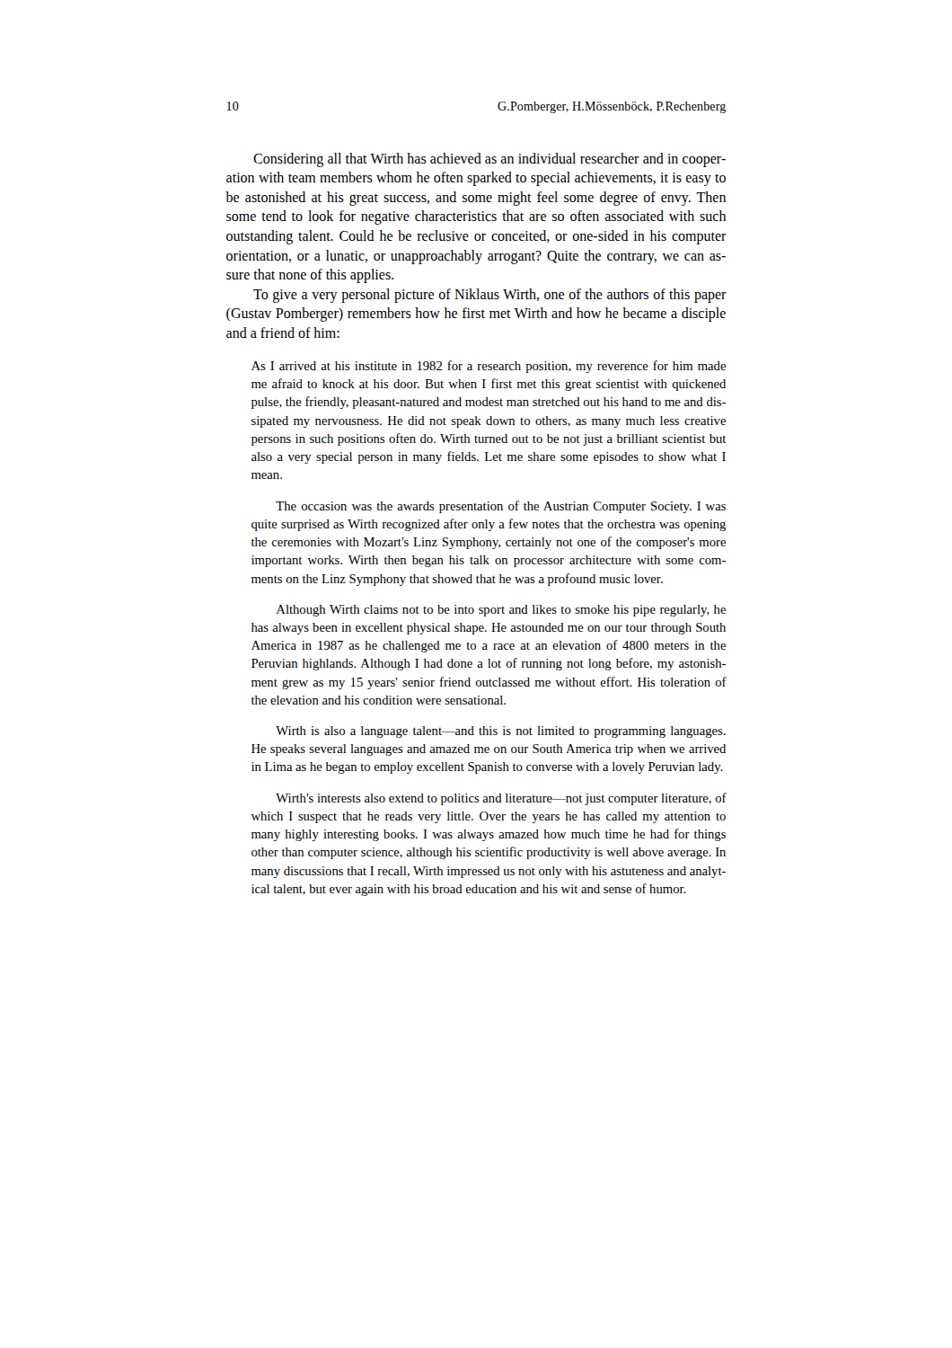10 G.Pomberger, H.Mössenböck, P.Rechenberg
Considering all that Wirth has achieved as an individual researcher and in cooperation with team members whom he often sparked to special achievements, it is easy to be astonished at his great success, and some might feel some degree of envy. Then some tend to look for negative characteristics that are so often associated with such outstanding talent. Could he be reclusive or conceited, or one-sided in his computer orientation, or a lunatic, or unapproachably arrogant? Quite the contrary, we can assure that none of this applies.
To give a very personal picture of Niklaus Wirth, one of the authors of this paper (Gustav Pomberger) remembers how he first met Wirth and how he became a disciple and a friend of him:
As I arrived at his institute in 1982 for a research position, my reverence for him made me afraid to knock at his door. But when I first met this great scientist with quickened pulse, the friendly, pleasant-natured and modest man stretched out his hand to me and dissipated my nervousness. He did not speak down to others, as many much less creative persons in such positions often do. Wirth turned out to be not just a brilliant scientist but also a very special person in many fields. Let me share some episodes to show what I mean.
The occasion was the awards presentation of the Austrian Computer Society. I was quite surprised as Wirth recognized after only a few notes that the orchestra was opening the ceremonies with Mozart's Linz Symphony, certainly not one of the composer's more important works. Wirth then began his talk on processor architecture with some comments on the Linz Symphony that showed that he was a profound music lover.
Although Wirth claims not to be into sport and likes to smoke his pipe regularly, he has always been in excellent physical shape. He astounded me on our tour through South America in 1987 as he challenged me to a race at an elevation of 4800 meters in the Peruvian highlands. Although I had done a lot of running not long before, my astonishment grew as my 15 years' senior friend outclassed me without effort. His toleration of the elevation and his condition were sensational.
Wirth is also a language talent—and this is not limited to programming languages. He speaks several languages and amazed me on our South America trip when we arrived in Lima as he began to employ excellent Spanish to converse with a lovely Peruvian lady.
Wirth's interests also extend to politics and literature—not just computer literature, of which I suspect that he reads very little. Over the years he has called my attention to many highly interesting books. I was always amazed how much time he had for things other than computer science, although his scientific productivity is well above average. In many discussions that I recall, Wirth impressed us not only with his astuteness and analytical talent, but ever again with his broad education and his wit and sense of humor.